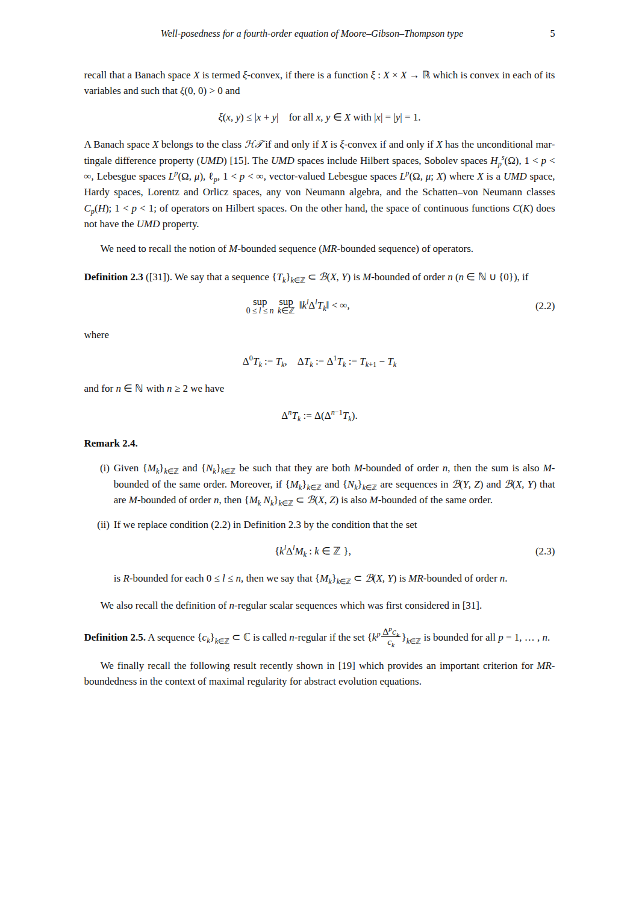Well-posedness for a fourth-order equation of Moore–Gibson–Thompson type 5
recall that a Banach space X is termed ξ-convex, if there is a function ξ : X × X → ℝ which is convex in each of its variables and such that ξ(0, 0) > 0 and
ξ(x, y) ≤ |x + y| for all x, y ∈ X with |x| = |y| = 1.
A Banach space X belongs to the class ℋ𝒯 if and only if X is ξ-convex if and only if X has the unconditional martingale difference property (UMD) [15]. The UMD spaces include Hilbert spaces, Sobolev spaces Hps(Ω), 1 < p < ∞, Lebesgue spaces Lp(Ω, μ), ℓp, 1 < p < ∞, vector-valued Lebesgue spaces Lp(Ω, μ; X) where X is a UMD space, Hardy spaces, Lorentz and Orlicz spaces, any von Neumann algebra, and the Schatten–von Neumann classes Cp(H); 1 < p < 1; of operators on Hilbert spaces. On the other hand, the space of continuous functions C(K) does not have the UMD property.
We need to recall the notion of M-bounded sequence (MR-bounded sequence) of operators.
Definition 2.3 ([31]). We say that a sequence {Tk}k∈ℤ ⊂ ℬ(X, Y) is M-bounded of order n (n ∈ ℕ ∪ {0}), if
sup 0 ≤ l ≤ n sup k∈ℤ ‖kl ΔlTk‖ < ∞, (2.2)
where
Δ0Tk := Tk, ΔTk := Δ1Tk := Tk+1 − Tk
and for n ∈ ℕ with n ≥ 2 we have
ΔnTk := Δ(Δn−1Tk).
Remark 2.4.
Given {Mk}k∈ℤ and {Nk}k∈ℤ be such that they are both M-bounded of order n, then the sum is also M-bounded of the same order. Moreover, if {Mk}k∈ℤ and {Nk}k∈ℤ are sequences in ℬ(Y, Z) and ℬ(X, Y) that are M-bounded of order n, then {Mk Nk}k∈ℤ ⊂ ℬ(X, Z) is also M-bounded of the same order.
If we replace condition (2.2) in Definition 2.3 by the condition that the set
{kl ΔlMk : k ∈ ℤ }, (2.3)
is R-bounded for each 0 ≤ l ≤ n, then we say that {Mk}k∈ℤ ⊂ ℬ(X, Y) is MR-bounded of order n.
We also recall the definition of n-regular scalar sequences which was first considered in [31].
Definition 2.5. A sequence {ck}k∈ℤ ⊂ ℂ is called n-regular if the set {kp Δpck ck}k∈ℤ is bounded for all p = 1, … , n.
We finally recall the following result recently shown in [19] which provides an important criterion for MR-boundedness in the context of maximal regularity for abstract evolution equations.